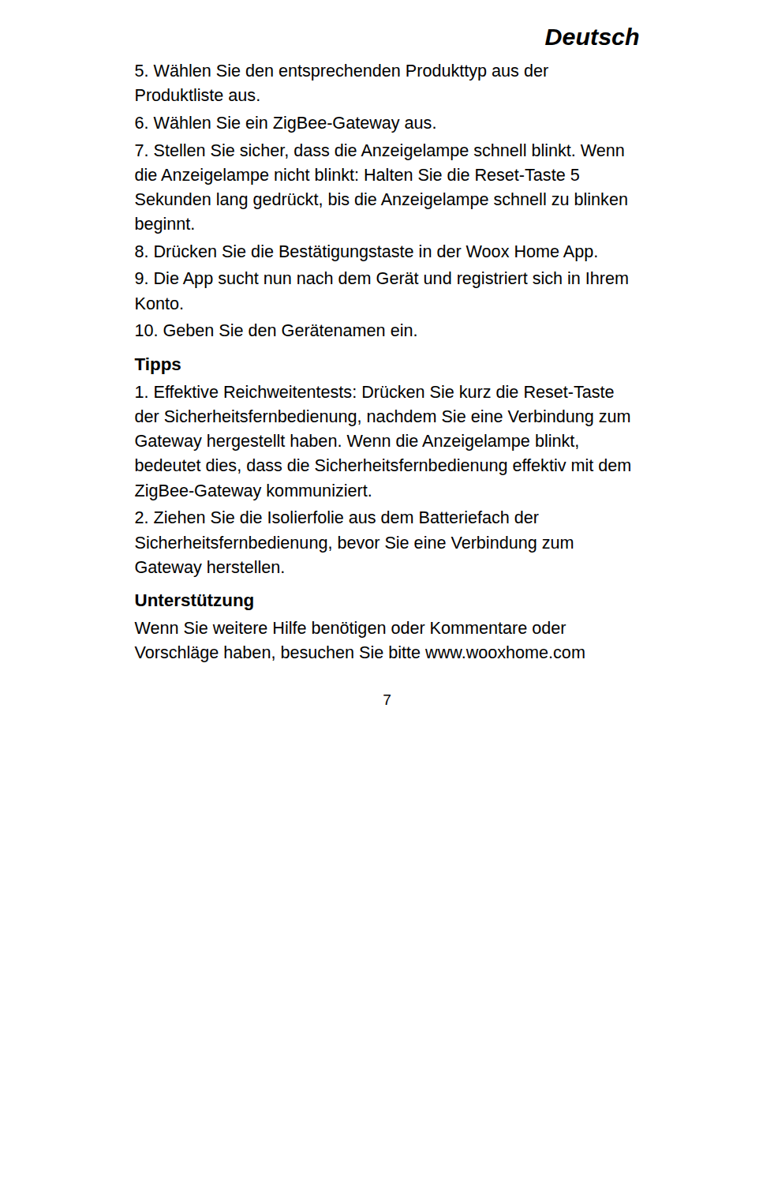Deutsch
5. Wählen Sie den entsprechenden Produkttyp aus der Produktliste aus.
6. Wählen Sie ein ZigBee-Gateway aus.
7. Stellen Sie sicher, dass die Anzeigelampe schnell blinkt. Wenn die Anzeigelampe nicht blinkt: Halten Sie die Reset-Taste 5 Sekunden lang gedrückt, bis die Anzeigelampe schnell zu blinken beginnt.
8. Drücken Sie die Bestätigungstaste in der Woox Home App.
9. Die App sucht nun nach dem Gerät und registriert sich in Ihrem Konto.
10. Geben Sie den Gerätenamen ein.
Tipps
1. Effektive Reichweitentests: Drücken Sie kurz die Reset-Taste der Sicherheitsfernbedienung, nachdem Sie eine Verbindung zum Gateway hergestellt haben. Wenn die Anzeigelampe blinkt, bedeutet dies, dass die Sicherheitsfernbedienung effektiv mit dem ZigBee-Gateway kommuniziert.
2. Ziehen Sie die Isolierfolie aus dem Batteriefach der Sicherheitsfernbedienung, bevor Sie eine Verbindung zum Gateway herstellen.
Unterstützung
Wenn Sie weitere Hilfe benötigen oder Kommentare oder Vorschläge haben, besuchen Sie bitte www.wooxhome.com
7